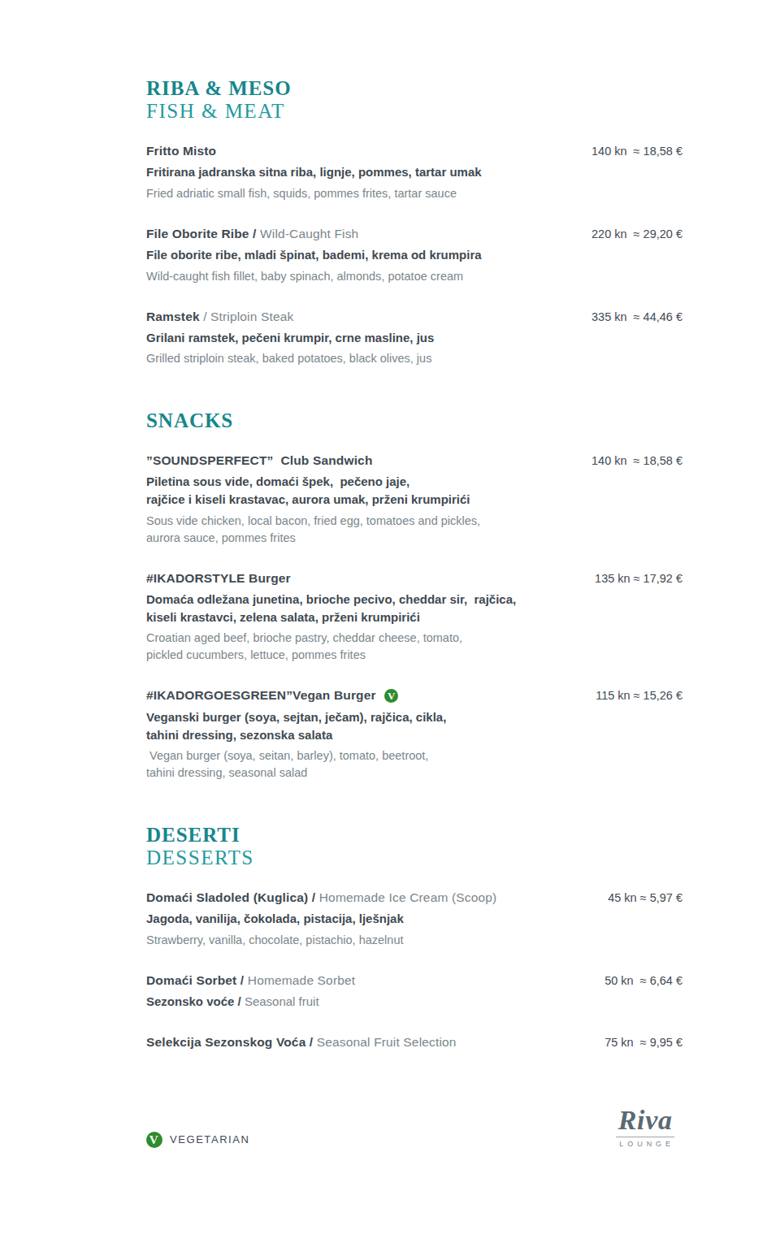Riba & Meso Fish & Meat
Fritto Misto
140 kn ≈ 18,58 €
Fritirana jadranska sitna riba, lignje, pommes, tartar umak
Fried adriatic small fish, squids, pommes frites, tartar sauce
File Oborite Ribe / Wild-Caught Fish
220 kn ≈ 29,20 €
File oborite ribe, mladi špinat, bademi, krema od krumpira
Wild-caught fish fillet, baby spinach, almonds, potatoe cream
Ramstek / Striploin Steak
335 kn ≈ 44,46 €
Grilani ramstek, pečeni krumpir, crne masline, jus
Grilled striploin steak, baked potatoes, black olives, jus
Snacks
”SOUNDSPERFECT” Club Sandwich
140 kn ≈ 18,58 €
Piletina sous vide, domaći špek, pečeno jaje,
rajčice i kiseli krastavac, aurora umak, prženi krumpirići
Sous vide chicken, local bacon, fried egg, tomatoes and pickles,
aurora sauce, pommes frites
#IKADORSTYLE Burger
135 kn ≈ 17,92 €
Domaća odležana junetina, brioche pecivo, cheddar sir, rajčica,
kiseli krastavci, zelena salata, prženi krumpirići
Croatian aged beef, brioche pastry, cheddar cheese, tomato,
pickled cucumbers, lettuce, pommes frites
#IKADORGOESGREEN”Vegan Burger V
115 kn ≈ 15,26 €
Veganski burger (soya, sejtan, ječam), rajčica, cikla,
tahini dressing, sezonska salata
Vegan burger (soya, seitan, barley), tomato, beetroot,
tahini dressing, seasonal salad
Deserti Desserts
Domaći Sladoled (Kuglica) / Homemade Ice Cream (Scoop)
45 kn ≈ 5,97 €
Jagoda, vanilija, čokolada, pistacija, lješnjak
Strawberry, vanilla, chocolate, pistachio, hazelnut
Domaći Sorbet / Homemade Sorbet
50 kn ≈ 6,64 €
Sezonsko voće / Seasonal fruit
Selekcija Sezonskog Voća / Seasonal Fruit Selection
75 kn ≈ 9,95 €
V VEGETARIAN
Riva
Lounge